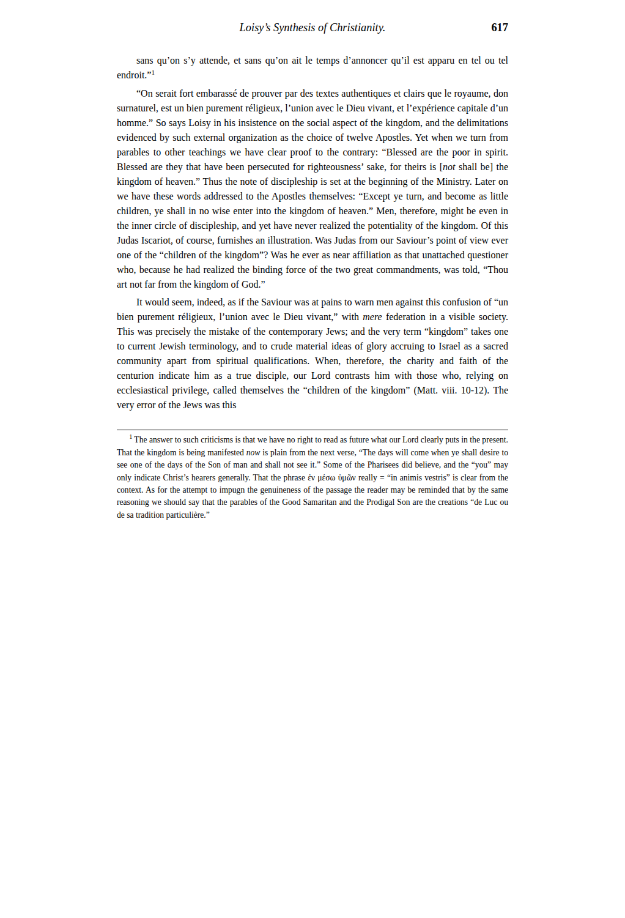Loisy’s Synthesis of Christianity. 617
sans qu’on s’y attende, et sans qu’on ait le temps d’annoncer qu’il est apparu en tel ou tel endroit.”1
“On serait fort embarassé de prouver par des textes authentiques et clairs que le royaume, don surnaturel, est un bien purement réligieux, l’union avec le Dieu vivant, et l’expérience capitale d’un homme.” So says Loisy in his insistence on the social aspect of the kingdom, and the delimitations evidenced by such external organization as the choice of twelve Apostles. Yet when we turn from parables to other teachings we have clear proof to the contrary: “Blessed are the poor in spirit. Blessed are they that have been persecuted for righteousness’ sake, for theirs is [not shall be] the kingdom of heaven.” Thus the note of discipleship is set at the beginning of the Ministry. Later on we have these words addressed to the Apostles themselves: “Except ye turn, and become as little children, ye shall in no wise enter into the kingdom of heaven.” Men, therefore, might be even in the inner circle of discipleship, and yet have never realized the potentiality of the kingdom. Of this Judas Iscariot, of course, furnishes an illustration. Was Judas from our Saviour’s point of view ever one of the “children of the kingdom”? Was he ever as near affiliation as that unattached questioner who, because he had realized the binding force of the two great commandments, was told, “Thou art not far from the kingdom of God.”
It would seem, indeed, as if the Saviour was at pains to warn men against this confusion of “un bien purement réligieux, l’union avec le Dieu vivant,” with mere federation in a visible society. This was precisely the mistake of the contemporary Jews; and the very term “kingdom” takes one to current Jewish terminology, and to crude material ideas of glory accruing to Israel as a sacred community apart from spiritual qualifications. When, therefore, the charity and faith of the centurion indicate him as a true disciple, our Lord contrasts him with those who, relying on ecclesiastical privilege, called themselves the “children of the kingdom” (Matt. viii. 10-12). The very error of the Jews was this
1 The answer to such criticisms is that we have no right to read as future what our Lord clearly puts in the present. That the kingdom is being manifested now is plain from the next verse, “The days will come when ye shall desire to see one of the days of the Son of man and shall not see it.” Some of the Pharisees did believe, and the “you” may only indicate Christ’s hearers generally. That the phrase ἐν μέσω ὑμῶν really = “in animis vestris” is clear from the context. As for the attempt to impugn the genuineness of the passage the reader may be reminded that by the same reasoning we should say that the parables of the Good Samaritan and the Prodigal Son are the creations “de Luc ou de sa tradition particulière.”